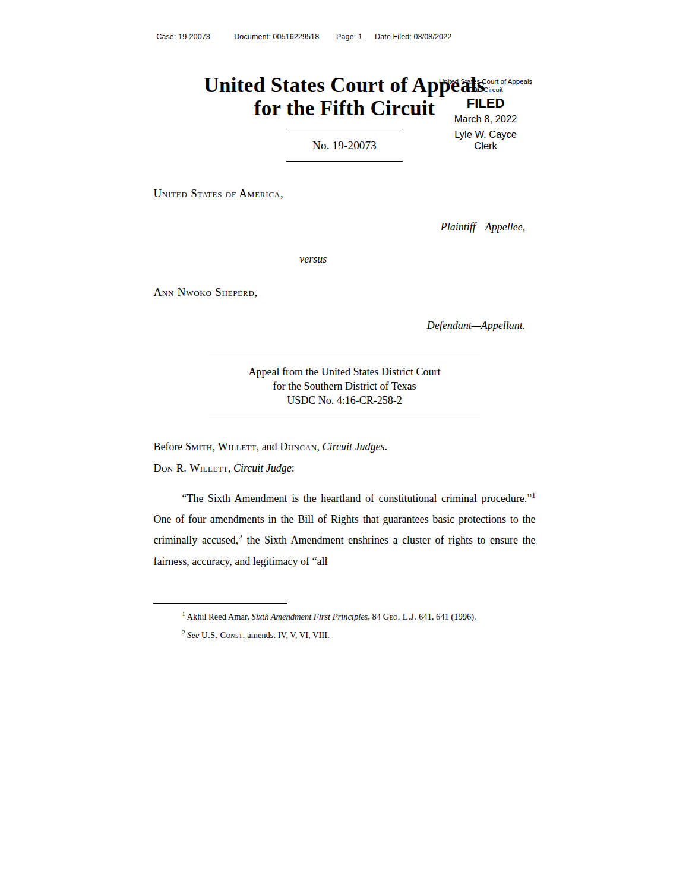Case: 19-20073 Document: 00516229518 Page: 1 Date Filed: 03/08/2022
United States Court of Appeals for the Fifth Circuit
United States Court of Appeals
Fifth Circuit
FILED
March 8, 2022
Lyle W. Cayce
Clerk
No. 19-20073
United States of America,
Plaintiff—Appellee,
versus
Ann Nwoko Sheperd,
Defendant—Appellant.
Appeal from the United States District Court
for the Southern District of Texas
USDC No. 4:16-CR-258-2
Before Smith, Willett, and Duncan, Circuit Judges.
Don R. Willett, Circuit Judge:
“The Sixth Amendment is the heartland of constitutional criminal procedure.”1 One of four amendments in the Bill of Rights that guarantees basic protections to the criminally accused,2 the Sixth Amendment enshrines a cluster of rights to ensure the fairness, accuracy, and legitimacy of “all
1 Akhil Reed Amar, Sixth Amendment First Principles, 84 Geo. L.J. 641, 641 (1996).
2 See U.S. Const. amends. IV, V, VI, VIII.